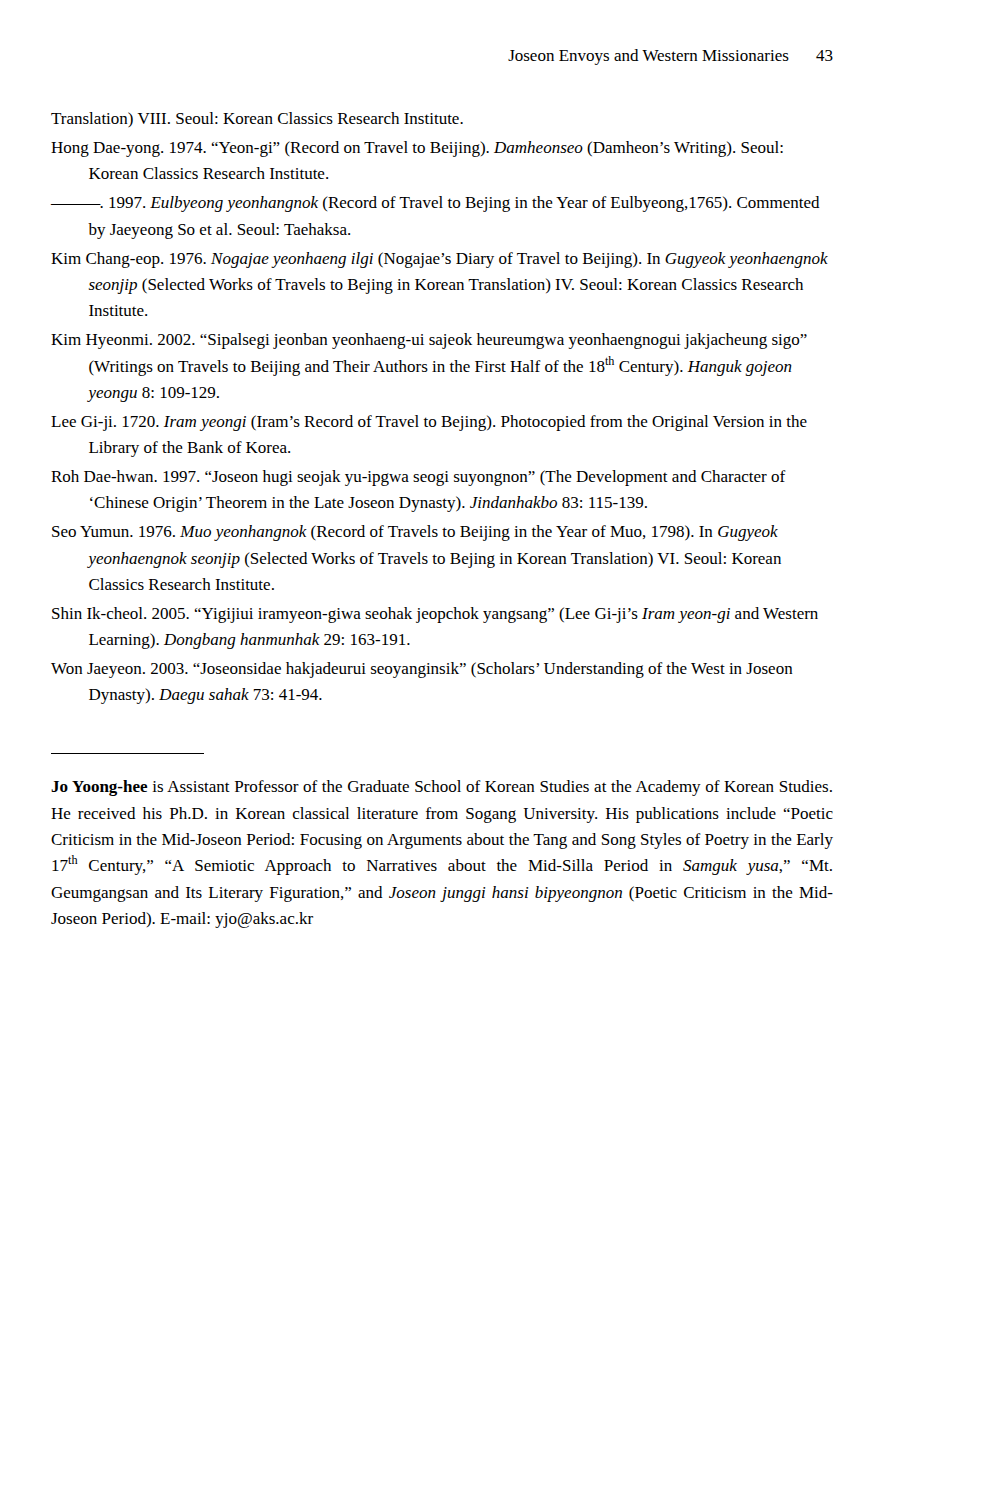Joseon Envoys and Western Missionaries 43
Translation) VIII. Seoul: Korean Classics Research Institute.
Hong Dae-yong. 1974. “Yeon-gi” (Record on Travel to Beijing). Damheonseo (Damheon’s Writing). Seoul: Korean Classics Research Institute.
———. 1997. Eulbyeong yeonhangnok (Record of Travel to Bejing in the Year of Eulbyeong,1765). Commented by Jaeyeong So et al. Seoul: Taehaksa.
Kim Chang-eop. 1976. Nogajae yeonhaeng ilgi (Nogajae’s Diary of Travel to Beijing). In Gugyeok yeonhaengnok seonjip (Selected Works of Travels to Bejing in Korean Translation) IV. Seoul: Korean Classics Research Institute.
Kim Hyeonmi. 2002. “Sipalsegi jeonban yeonhaeng-ui sajeok heureumgwa yeonhaengnogui jakjacheung sigo” (Writings on Travels to Beijing and Their Authors in the First Half of the 18th Century). Hanguk gojeon yeongu 8: 109-129.
Lee Gi-ji. 1720. Iram yeongi (Iram’s Record of Travel to Bejing). Photocopied from the Original Version in the Library of the Bank of Korea.
Roh Dae-hwan. 1997. “Joseon hugi seojak yu-ipgwa seogi suyongnon” (The Development and Character of ‘Chinese Origin’ Theorem in the Late Joseon Dynasty). Jindanhakbo 83: 115-139.
Seo Yumun. 1976. Muo yeonhangnok (Record of Travels to Beijing in the Year of Muo, 1798). In Gugyeok yeonhaengnok seonjip (Selected Works of Travels to Bejing in Korean Translation) VI. Seoul: Korean Classics Research Institute.
Shin Ik-cheol. 2005. “Yigijiui iramyeon-giwa seohak jeopchok yangsang” (Lee Gi-ji’s Iram yeon-gi and Western Learning). Dongbang hanmunhak 29: 163-191.
Won Jaeyeon. 2003. “Joseonsidae hakjadeurui seoyanginsik” (Scholars’ Understanding of the West in Joseon Dynasty). Daegu sahak 73: 41-94.
Jo Yoong-hee is Assistant Professor of the Graduate School of Korean Studies at the Academy of Korean Studies. He received his Ph.D. in Korean classical literature from Sogang University. His publications include “Poetic Criticism in the Mid-Joseon Period: Focusing on Arguments about the Tang and Song Styles of Poetry in the Early 17th Century,” “A Semiotic Approach to Narratives about the Mid-Silla Period in Samguk yusa,” “Mt. Geumgangsan and Its Literary Figuration,” and Joseon junggi hansi bipyeongnon (Poetic Criticism in the Mid-Joseon Period). E-mail: yjo@aks.ac.kr